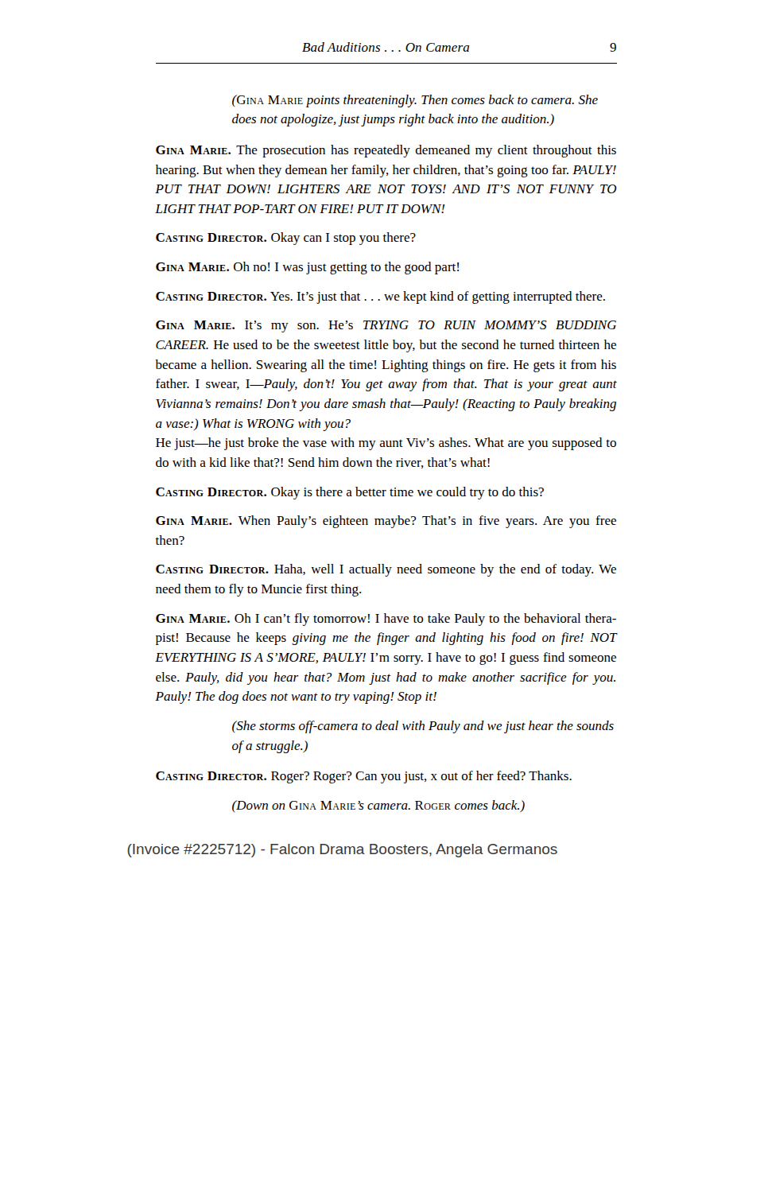Bad Auditions . . . On Camera 9
(Gina Marie points threateningly. Then comes back to camera. She does not apologize, just jumps right back into the audition.)
Gina Marie. The prosecution has repeatedly demeaned my client throughout this hearing. But when they demean her family, her children, that’s going too far. PAULY! PUT THAT DOWN! LIGHTERS ARE NOT TOYS! AND IT’S NOT FUNNY TO LIGHT THAT POP-TART ON FIRE! PUT IT DOWN!
Casting Director. Okay can I stop you there?
Gina Marie. Oh no! I was just getting to the good part!
Casting Director. Yes. It’s just that . . . we kept kind of getting interrupted there.
Gina Marie. It’s my son. He’s TRYING TO RUIN MOMMY’S BUDDING CAREER. He used to be the sweetest little boy, but the second he turned thirteen he became a hellion. Swearing all the time! Lighting things on fire. He gets it from his father. I swear, I—Pauly, don’t! You get away from that. That is your great aunt Vivianna’s remains! Don’t you dare smash that—Pauly! (Reacting to Pauly breaking a vase:) What is WRONG with you?
He just—he just broke the vase with my aunt Viv’s ashes. What are you supposed to do with a kid like that?! Send him down the river, that’s what!
Casting Director. Okay is there a better time we could try to do this?
Gina Marie. When Pauly’s eighteen maybe? That’s in five years. Are you free then?
Casting Director. Haha, well I actually need someone by the end of today. We need them to fly to Muncie first thing.
Gina Marie. Oh I can’t fly tomorrow! I have to take Pauly to the behavioral therapist! Because he keeps giving me the finger and lighting his food on fire! NOT EVERYTHING IS A S’MORE, PAULY! I’m sorry. I have to go! I guess find someone else. Pauly, did you hear that? Mom just had to make another sacrifice for you. Pauly! The dog does not want to try vaping! Stop it!
(She storms off-camera to deal with Pauly and we just hear the sounds of a struggle.)
Casting Director. Roger? Roger? Can you just, x out of her feed? Thanks.
(Down on Gina Marie’s camera. Roger comes back.)
(Invoice #2225712) - Falcon Drama Boosters, Angela Germanos